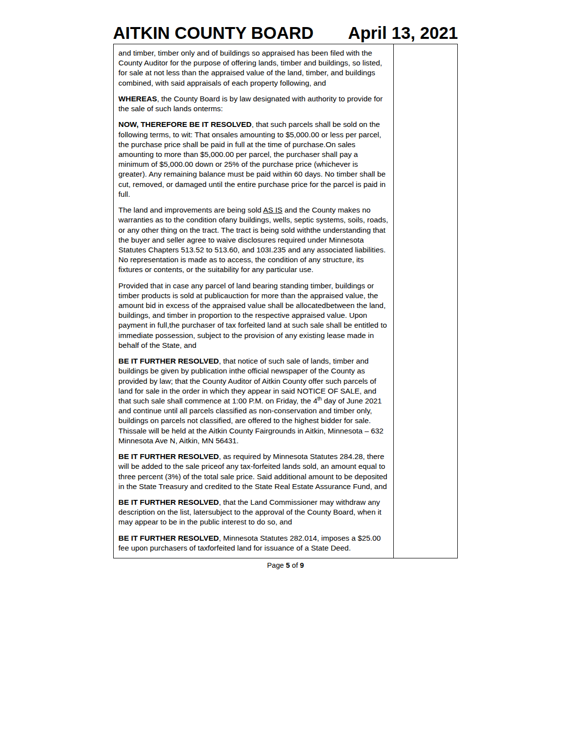AITKIN COUNTY BOARD April 13, 2021
and timber, timber only and of buildings so appraised has been filed with the County Auditor for the purpose of offering lands, timber and buildings, so listed, for sale at not less than the appraised value of the land, timber, and buildings combined, with said appraisals of each property following, and
WHEREAS, the County Board is by law designated with authority to provide for the sale of such lands onterms:
NOW, THEREFORE BE IT RESOLVED, that such parcels shall be sold on the following terms, to wit: That onsales amounting to $5,000.00 or less per parcel, the purchase price shall be paid in full at the time of purchase.On sales amounting to more than $5,000.00 per parcel, the purchaser shall pay a minimum of $5,000.00 down or 25% of the purchase price (whichever is greater). Any remaining balance must be paid within 60 days. No timber shall be cut, removed, or damaged until the entire purchase price for the parcel is paid in full.
The land and improvements are being sold AS IS and the County makes no warranties as to the condition ofany buildings, wells, septic systems, soils, roads, or any other thing on the tract. The tract is being sold withthe understanding that the buyer and seller agree to waive disclosures required under Minnesota Statutes Chapters 513.52 to 513.60, and 103I.235 and any associated liabilities. No representation is made as to access, the condition of any structure, its fixtures or contents, or the suitability for any particular use.
Provided that in case any parcel of land bearing standing timber, buildings or timber products is sold at publicauction for more than the appraised value, the amount bid in excess of the appraised value shall be allocatedbetween the land, buildings, and timber in proportion to the respective appraised value. Upon payment in full,the purchaser of tax forfeited land at such sale shall be entitled to immediate possession, subject to the provision of any existing lease made in behalf of the State, and
BE IT FURTHER RESOLVED, that notice of such sale of lands, timber and buildings be given by publication inthe official newspaper of the County as provided by law; that the County Auditor of Aitkin County offer such parcels of land for sale in the order in which they appear in said NOTICE OF SALE, and that such sale shall commence at 1:00 P.M. on Friday, the 4th day of June 2021 and continue until all parcels classified as non-conservation and timber only, buildings on parcels not classified, are offered to the highest bidder for sale. Thissale will be held at the Aitkin County Fairgrounds in Aitkin, Minnesota – 632 Minnesota Ave N, Aitkin, MN 56431.
BE IT FURTHER RESOLVED, as required by Minnesota Statutes 284.28, there will be added to the sale priceof any tax-forfeited lands sold, an amount equal to three percent (3%) of the total sale price. Said additional amount to be deposited in the State Treasury and credited to the State Real Estate Assurance Fund, and
BE IT FURTHER RESOLVED, that the Land Commissioner may withdraw any description on the list, latersubject to the approval of the County Board, when it may appear to be in the public interest to do so, and
BE IT FURTHER RESOLVED, Minnesota Statutes 282.014, imposes a $25.00 fee upon purchasers of taxforfeited land for issuance of a State Deed.
Page 5 of 9